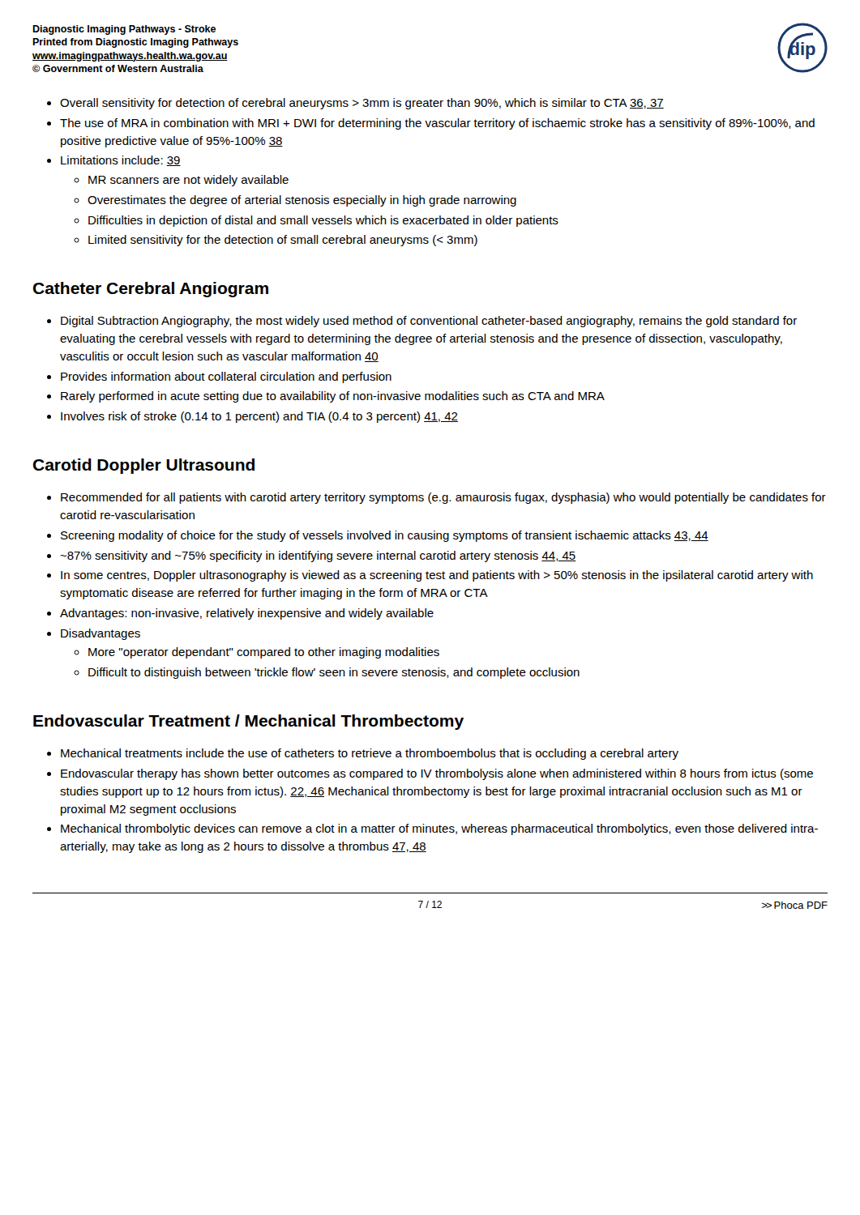Diagnostic Imaging Pathways - Stroke
Printed from Diagnostic Imaging Pathways
www.imagingpathways.health.wa.gov.au
© Government of Western Australia
dip
Overall sensitivity for detection of cerebral aneurysms > 3mm is greater than 90%, which is similar to CTA 36, 37
The use of MRA in combination with MRI + DWI for determining the vascular territory of ischaemic stroke has a sensitivity of 89%-100%, and positive predictive value of 95%-100% 38
Limitations include: 39
MR scanners are not widely available
Overestimates the degree of arterial stenosis especially in high grade narrowing
Difficulties in depiction of distal and small vessels which is exacerbated in older patients
Limited sensitivity for the detection of small cerebral aneurysms (< 3mm)
Catheter Cerebral Angiogram
Digital Subtraction Angiography, the most widely used method of conventional catheter-based angiography, remains the gold standard for evaluating the cerebral vessels with regard to determining the degree of arterial stenosis and the presence of dissection, vasculopathy, vasculitis or occult lesion such as vascular malformation 40
Provides information about collateral circulation and perfusion
Rarely performed in acute setting due to availability of non-invasive modalities such as CTA and MRA
Involves risk of stroke (0.14 to 1 percent) and TIA (0.4 to 3 percent) 41, 42
Carotid Doppler Ultrasound
Recommended for all patients with carotid artery territory symptoms (e.g. amaurosis fugax, dysphasia) who would potentially be candidates for carotid re-vascularisation
Screening modality of choice for the study of vessels involved in causing symptoms of transient ischaemic attacks 43, 44
~87% sensitivity and ~75% specificity in identifying severe internal carotid artery stenosis 44, 45
In some centres, Doppler ultrasonography is viewed as a screening test and patients with > 50% stenosis in the ipsilateral carotid artery with symptomatic disease are referred for further imaging in the form of MRA or CTA
Advantages: non-invasive, relatively inexpensive and widely available
Disadvantages
More "operator dependant" compared to other imaging modalities
Difficult to distinguish between 'trickle flow' seen in severe stenosis, and complete occlusion
Endovascular Treatment / Mechanical Thrombectomy
Mechanical treatments include the use of catheters to retrieve a thromboembolus that is occluding a cerebral artery
Endovascular therapy has shown better outcomes as compared to IV thrombolysis alone when administered within 8 hours from ictus (some studies support up to 12 hours from ictus). 22, 46 Mechanical thrombectomy is best for large proximal intracranial occlusion such as M1 or proximal M2 segment occlusions
Mechanical thrombolytic devices can remove a clot in a matter of minutes, whereas pharmaceutical thrombolytics, even those delivered intra-arterially, may take as long as 2 hours to dissolve a thrombus 47, 48
7 / 12
>>Phoca PDF